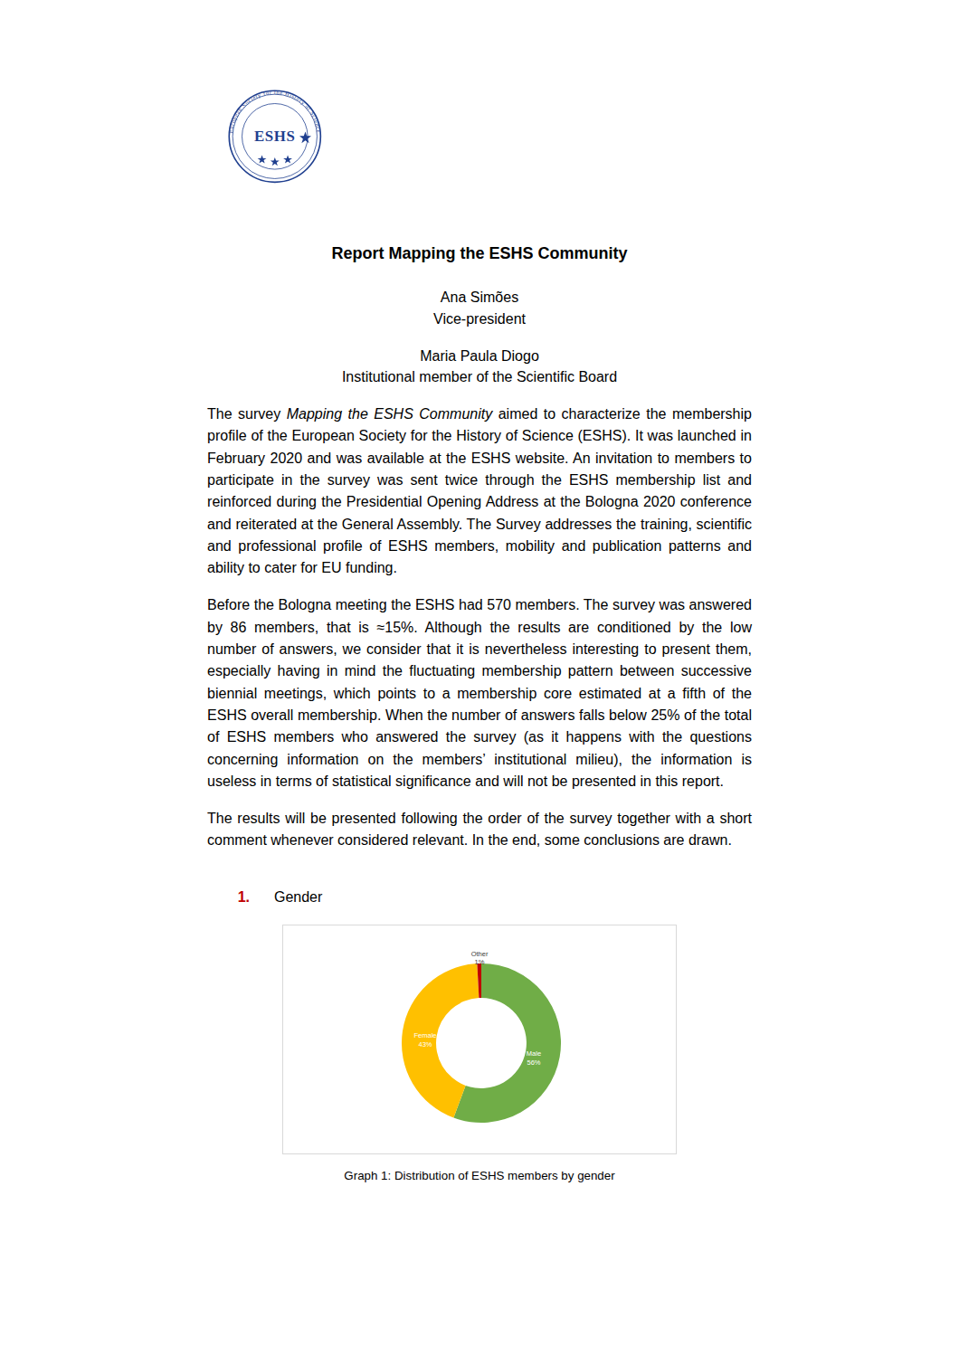European Society for the History of Science ESHS
Report Mapping the ESHS Community
Ana Simões
Vice-president
Maria Paula Diogo
Institutional member of the Scientific Board
The survey Mapping the ESHS Community aimed to characterize the membership profile of the European Society for the History of Science (ESHS). It was launched in February 2020 and was available at the ESHS website. An invitation to members to participate in the survey was sent twice through the ESHS membership list and reinforced during the Presidential Opening Address at the Bologna 2020 conference and reiterated at the General Assembly. The Survey addresses the training, scientific and professional profile of ESHS members, mobility and publication patterns and ability to cater for EU funding.
Before the Bologna meeting the ESHS had 570 members. The survey was answered by 86 members, that is ≈15%. Although the results are conditioned by the low number of answers, we consider that it is nevertheless interesting to present them, especially having in mind the fluctuating membership pattern between successive biennial meetings, which points to a membership core estimated at a fifth of the ESHS overall membership. When the number of answers falls below 25% of the total of ESHS members who answered the survey (as it happens with the questions concerning information on the members’ institutional milieu), the information is useless in terms of statistical significance and will not be presented in this report.
The results will be presented following the order of the survey together with a short comment whenever considered relevant. In the end, some conclusions are drawn.
Gender
Other 1% Female 43% Male 56%
Graph 1: Distribution of ESHS members by gender